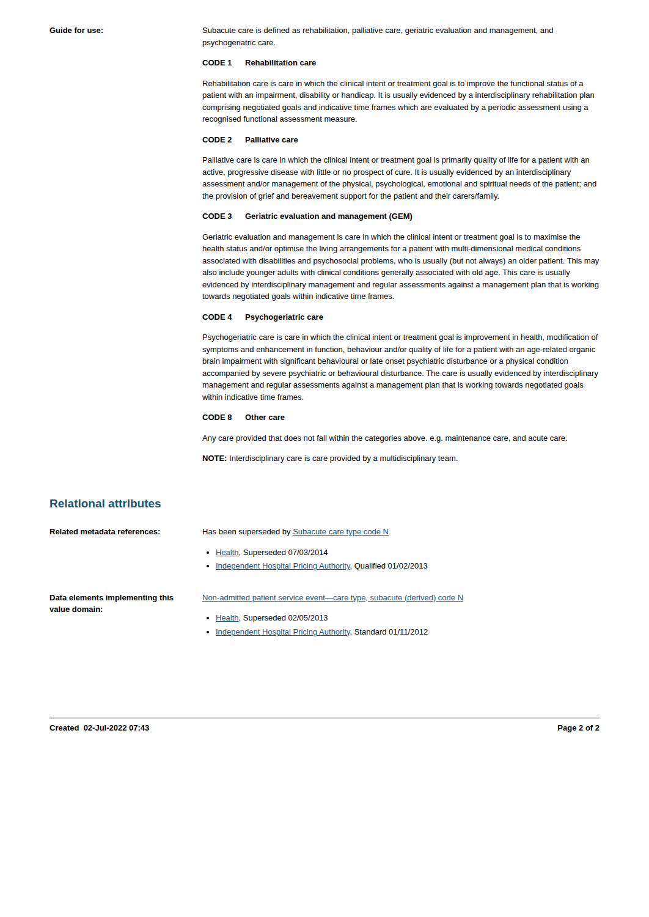Guide for use:
Subacute care is defined as rehabilitation, palliative care, geriatric evaluation and management, and psychogeriatric care.
CODE 1 Rehabilitation care
Rehabilitation care is care in which the clinical intent or treatment goal is to improve the functional status of a patient with an impairment, disability or handicap. It is usually evidenced by a interdisciplinary rehabilitation plan comprising negotiated goals and indicative time frames which are evaluated by a periodic assessment using a recognised functional assessment measure.
CODE 2 Palliative care
Palliative care is care in which the clinical intent or treatment goal is primarily quality of life for a patient with an active, progressive disease with little or no prospect of cure. It is usually evidenced by an interdisciplinary assessment and/or management of the physical, psychological, emotional and spiritual needs of the patient; and the provision of grief and bereavement support for the patient and their carers/family.
CODE 3 Geriatric evaluation and management (GEM)
Geriatric evaluation and management is care in which the clinical intent or treatment goal is to maximise the health status and/or optimise the living arrangements for a patient with multi-dimensional medical conditions associated with disabilities and psychosocial problems, who is usually (but not always) an older patient. This may also include younger adults with clinical conditions generally associated with old age. This care is usually evidenced by interdisciplinary management and regular assessments against a management plan that is working towards negotiated goals within indicative time frames.
CODE 4 Psychogeriatric care
Psychogeriatric care is care in which the clinical intent or treatment goal is improvement in health, modification of symptoms and enhancement in function, behaviour and/or quality of life for a patient with an age-related organic brain impairment with significant behavioural or late onset psychiatric disturbance or a physical condition accompanied by severe psychiatric or behavioural disturbance. The care is usually evidenced by interdisciplinary management and regular assessments against a management plan that is working towards negotiated goals within indicative time frames.
CODE 8 Other care
Any care provided that does not fall within the categories above. e.g. maintenance care, and acute care.
NOTE: Interdisciplinary care is care provided by a multidisciplinary team.
Relational attributes
Related metadata references:
Has been superseded by Subacute care type code N
Health, Superseded 07/03/2014
Independent Hospital Pricing Authority, Qualified 01/02/2013
Data elements implementing this value domain:
Non-admitted patient service event—care type, subacute (derived) code N
Health, Superseded 02/05/2013
Independent Hospital Pricing Authority, Standard 01/11/2012
Created 02-Jul-2022 07:43 Page 2 of 2